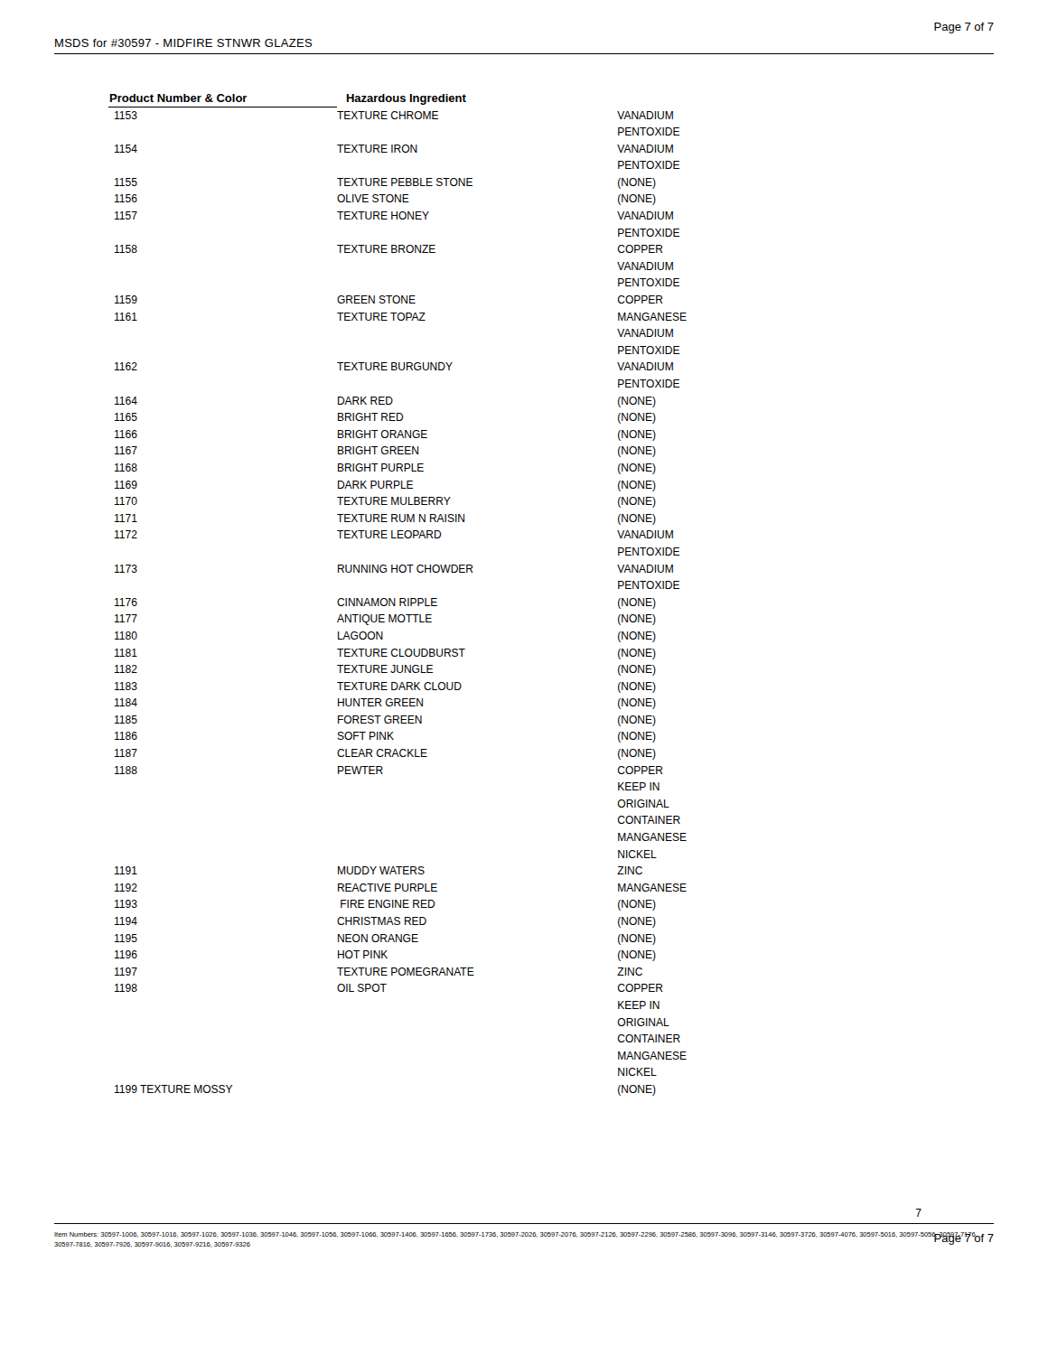Page 7 of 7
MSDS for #30597 - MIDFIRE STNWR GLAZES
| Product Number & Color | Hazardous Ingredient |
| --- | --- |
| 1153 | TEXTURE CHROME | VANADIUM PENTOXIDE |
| 1154 | TEXTURE IRON | VANADIUM PENTOXIDE |
| 1155 | TEXTURE PEBBLE STONE | (NONE) |
| 1156 | OLIVE STONE | (NONE) |
| 1157 | TEXTURE HONEY | VANADIUM PENTOXIDE |
| 1158 | TEXTURE BRONZE | COPPER |
| | | VANADIUM PENTOXIDE |
| 1159 | GREEN STONE | COPPER |
| 1161 | TEXTURE TOPAZ | MANGANESE |
| | | VANADIUM PENTOXIDE |
| 1162 | TEXTURE BURGUNDY | VANADIUM PENTOXIDE |
| 1164 | DARK RED | (NONE) |
| 1165 | BRIGHT RED | (NONE) |
| 1166 | BRIGHT ORANGE | (NONE) |
| 1167 | BRIGHT GREEN | (NONE) |
| 1168 | BRIGHT PURPLE | (NONE) |
| 1169 | DARK PURPLE | (NONE) |
| 1170 | TEXTURE MULBERRY | (NONE) |
| 1171 | TEXTURE RUM N RAISIN | (NONE) |
| 1172 | TEXTURE LEOPARD | VANADIUM PENTOXIDE |
| 1173 | RUNNING HOT CHOWDER | VANADIUM PENTOXIDE |
| 1176 | CINNAMON RIPPLE | (NONE) |
| 1177 | ANTIQUE MOTTLE | (NONE) |
| 1180 | LAGOON | (NONE) |
| 1181 | TEXTURE CLOUDBURST | (NONE) |
| 1182 | TEXTURE JUNGLE | (NONE) |
| 1183 | TEXTURE DARK CLOUD | (NONE) |
| 1184 | HUNTER GREEN | (NONE) |
| 1185 | FOREST GREEN | (NONE) |
| 1186 | SOFT PINK | (NONE) |
| 1187 | CLEAR CRACKLE | (NONE) |
| 1188 | PEWTER | COPPER |
| | | KEEP IN ORIGINAL CONTAINER |
| | | MANGANESE |
| | | NICKEL |
| 1191 | MUDDY WATERS | ZINC |
| 1192 | REACTIVE PURPLE | MANGANESE |
| 1193 | FIRE ENGINE RED | (NONE) |
| 1194 | CHRISTMAS RED | (NONE) |
| 1195 | NEON ORANGE | (NONE) |
| 1196 | HOT PINK | (NONE) |
| 1197 | TEXTURE POMEGRANATE | ZINC |
| 1198 | OIL SPOT | COPPER |
| | | KEEP IN ORIGINAL CONTAINER |
| | | MANGANESE |
| | | NICKEL |
| 1199 TEXTURE MOSSY | (NONE) |
7
Page 7 of 7 Item Numbers: 30597-1006, 30597-1016, 30597-1026, 30597-1036, 30597-1046, 30597-1056, 30597-1066, 30597-1406, 30597-1656, 30597-1736, 30597-2026, 30597-2076, 30597-2126, 30597-2296, 30597-2586, 30597-3096, 30597-3146, 30597-3726, 30597-4076, 30597-5016, 30597-5056, 30597-7176, 30597-7816, 30597-7926, 30597-9016, 30597-9216, 30597-9326